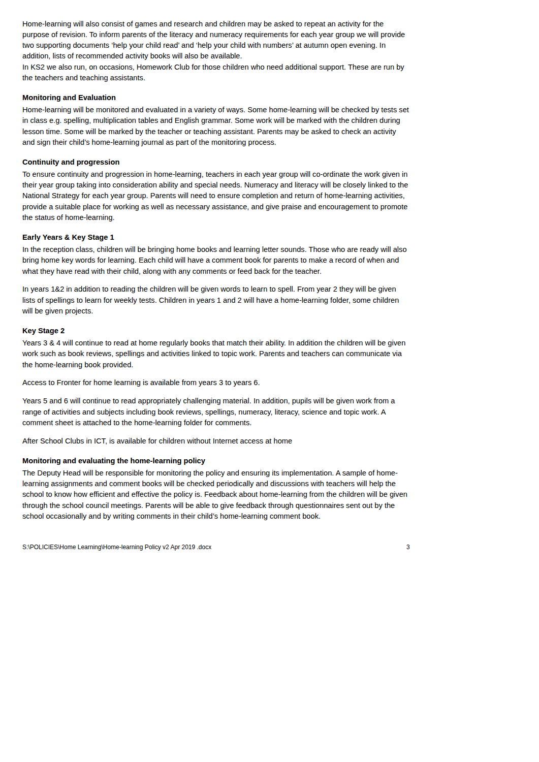Home-learning will also consist of games and research and children may be asked to repeat an activity for the purpose of revision. To inform parents of the literacy and numeracy requirements for each year group we will provide two supporting documents ‘help your child read’ and ‘help your child with numbers’ at autumn open evening. In addition, lists of recommended activity books will also be available.
In KS2 we also run, on occasions, Homework Club for those children who need additional support. These are run by the teachers and teaching assistants.
Monitoring and Evaluation
Home-learning will be monitored and evaluated in a variety of ways. Some home-learning will be checked by tests set in class e.g. spelling, multiplication tables and English grammar. Some work will be marked with the children during lesson time. Some will be marked by the teacher or teaching assistant. Parents may be asked to check an activity and sign their child’s home-learning journal as part of the monitoring process.
Continuity and progression
To ensure continuity and progression in home-learning, teachers in each year group will co-ordinate the work given in their year group taking into consideration ability and special needs. Numeracy and literacy will be closely linked to the National Strategy for each year group. Parents will need to ensure completion and return of home-learning activities, provide a suitable place for working as well as necessary assistance, and give praise and encouragement to promote the status of home-learning.
Early Years & Key Stage 1
In the reception class, children will be bringing home books and learning letter sounds. Those who are ready will also bring home key words for learning. Each child will have a comment book for parents to make a record of when and what they have read with their child, along with any comments or feed back for the teacher.
In years 1&2 in addition to reading the children will be given words to learn to spell. From year 2 they will be given lists of spellings to learn for weekly tests. Children in years 1 and 2 will have a home-learning folder, some children will be given projects.
Key Stage 2
Years 3 & 4 will continue to read at home regularly books that match their ability. In addition the children will be given work such as book reviews, spellings and activities linked to topic work. Parents and teachers can communicate via the home-learning book provided.
Access to Fronter for home learning is available from years 3 to years 6.
Years 5 and 6 will continue to read appropriately challenging material. In addition, pupils will be given work from a range of activities and subjects including book reviews, spellings, numeracy, literacy, science and topic work. A comment sheet is attached to the home-learning folder for comments.
After School Clubs in ICT, is available for children without Internet access at home
Monitoring and evaluating the home-learning policy
The Deputy Head will be responsible for monitoring the policy and ensuring its implementation. A sample of home-learning assignments and comment books will be checked periodically and discussions with teachers will help the school to know how efficient and effective the policy is. Feedback about home-learning from the children will be given through the school council meetings. Parents will be able to give feedback through questionnaires sent out by the school occasionally and by writing comments in their child’s home-learning comment book.
S:\POLICIES\Home Learning\Home-learning Policy v2 Apr 2019 .docx 3